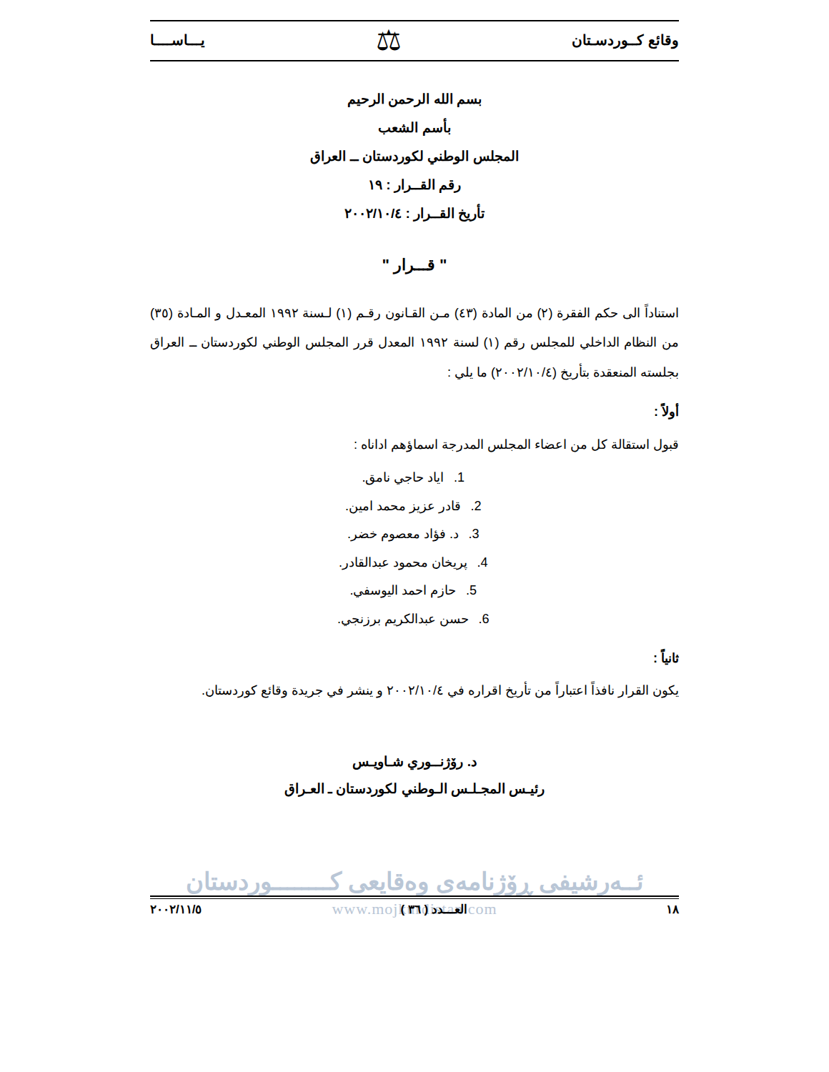وقائع كــوردسـتان
⚖
يـــاســــا
بسم الله الرحمن الرحيم
بأسم الشعب
المجلس الوطني لكوردستان ــ العراق
رقم القــرار : ١٩
تأريخ القــرار : ٢٠٠٢/١٠/٤
" قـــرار "
استناداً الى حكم الفقرة (٢) من المادة (٤٣) مـن القـانون رقـم (١) لـسنة ١٩٩٢ المعـدل و المـادة (٣٥) من النظام الداخلي للمجلس رقم (١) لسنة ١٩٩٢ المعدل قرر المجلس الوطني لكوردستان ــ العراق بجلسته المنعقدة بتأريخ (٢٠٠٢/١٠/٤) ما يلي :
أولاً :
قبول استقالة كل من اعضاء المجلس المدرجة اسماؤهم اداناه :
اياد حاجي نامق.
قادر عزيز محمد امين.
د. فؤاد معصوم خضر.
پريخان محمود عبدالقادر.
حازم احمد اليوسفي.
حسن عبدالكريم برزنجي.
ثانياً :
يكون القرار نافذاً اعتباراً من تأريخ اقراره في ٢٠٠٢/١٠/٤ و ينشر في جريدة وقائع كوردستان.
د. رۆژنــوري شـاويـس
رئيـس المجـلـس الـوطني لكوردستان ـ العـراق
ئــەرشیفی ڕۆژنامەی وەقایعی کــــــــوردستان
www.mojkurdistan.com
١٨
العـــدد ( ٣٦ )
٢٠٠٢/١١/٥